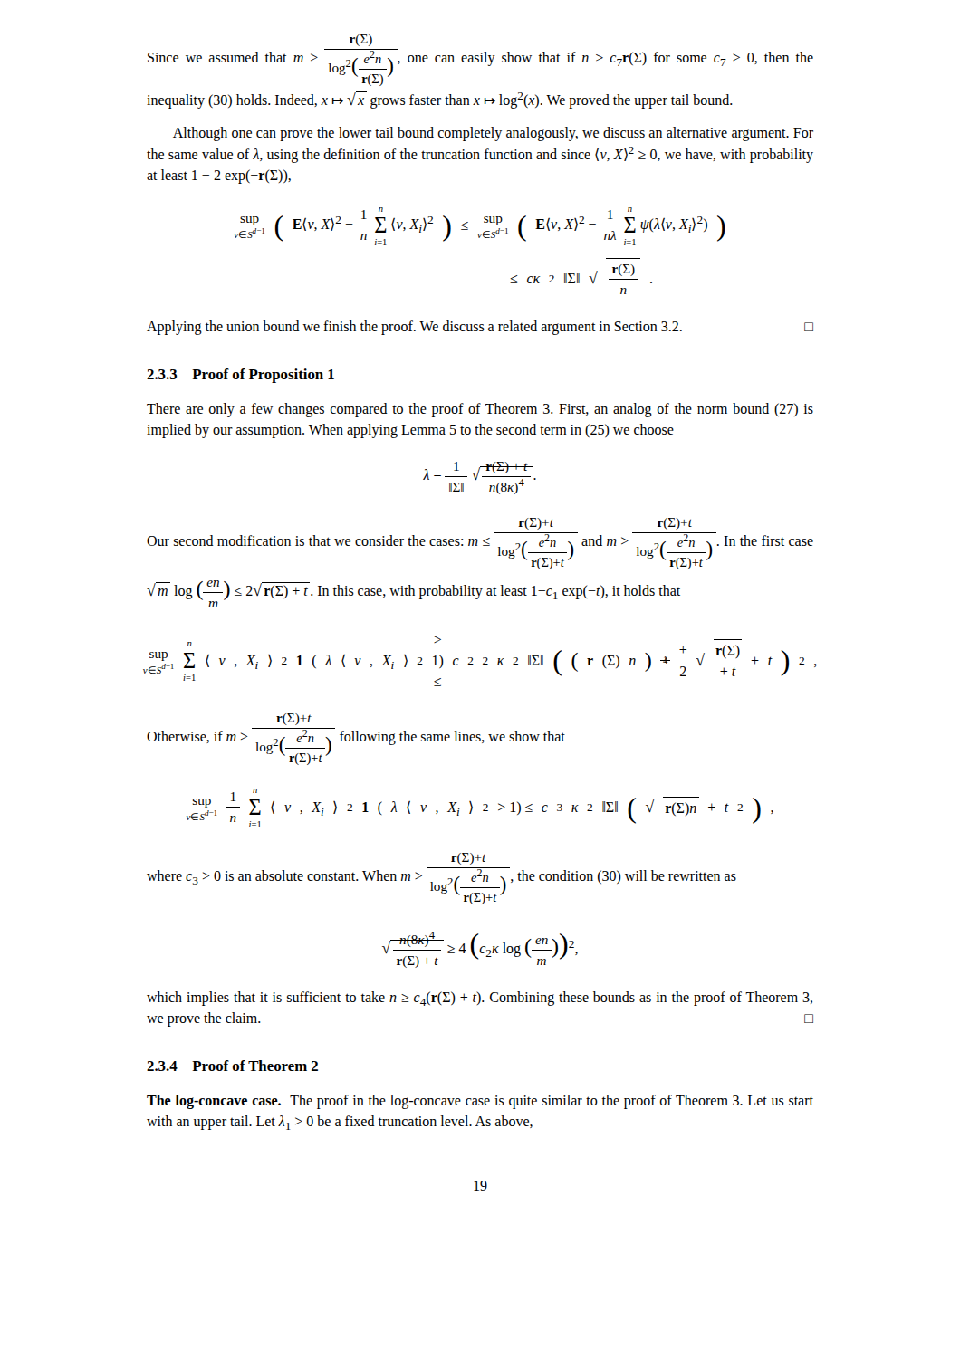Since we assumed that m > r(Σ) log2(e2n r(Σ)), one can easily show that if n ≥ c7r(Σ) for some c7 > 0, then the inequality (30) holds. Indeed, x ↦ √x grows faster than x ↦ log2(x). We proved the upper tail bound.
Although one can prove the lower tail bound completely analogously, we discuss an alternative argument. For the same value of λ, using the definition of the truncation function and since ⟨v, X⟩2 ≥ 0, we have, with probability at least 1 − 2 exp(−r(Σ)),
supv∈Sd−1 ( E⟨v, X⟩2 − 1 n nΣi=1 ⟨v, Xi⟩2 ) ≤ supv∈Sd−1 ( E⟨v, X⟩2 − 1 nλ nΣi=1 ψ(λ⟨v, Xi⟩2) )
≤ cκ2‖Σ‖√r(Σ) n.
Applying the union bound we finish the proof. We discuss a related argument in Section 3.2. □
2.3.3 Proof of Proposition 1
There are only a few changes compared to the proof of Theorem 3. First, an analog of the norm bound (27) is implied by our assumption. When applying Lemma 5 to the second term in (25) we choose
λ = 1‖Σ‖ √r(Σ) + t n(8κ)4.
Our second modification is that we consider the cases: m ≤ r(Σ)+t log2(e2n r(Σ)+t) and m > r(Σ)+t log2(e2n r(Σ)+t). In the first case √m log (en m) ≤ 2√r(Σ) + t. In this case, with probability at least 1−c1 exp(−t), it holds that
supv∈Sd−1 nΣi=1 ⟨v, Xi⟩21(λ⟨v, Xi⟩2 > 1) ≤ c22κ2‖Σ‖ ((r(Σ)n)14 + 2√r(Σ) + t + t)2,
Otherwise, if m > r(Σ)+t log2(e2n r(Σ)+t) following the same lines, we show that
supv∈Sd−1 1 n nΣi=1 ⟨v, Xi⟩21(λ⟨v, Xi⟩2 > 1) ≤ c3κ2‖Σ‖ (√r(Σ)n + t2),
where c3 > 0 is an absolute constant. When m > r(Σ)+t log2(e2n r(Σ)+t), the condition (30) will be rewritten as
√n(8κ)4 r(Σ) + t ≥ 4 (c2κ log (en m))2,
which implies that it is sufficient to take n ≥ c4(r(Σ) + t). Combining these bounds as in the proof of Theorem 3, we prove the claim. □
2.3.4 Proof of Theorem 2
The log-concave case. The proof in the log-concave case is quite similar to the proof of Theorem 3. Let us start with an upper tail. Let λ1 > 0 be a fixed truncation level. As above,
19